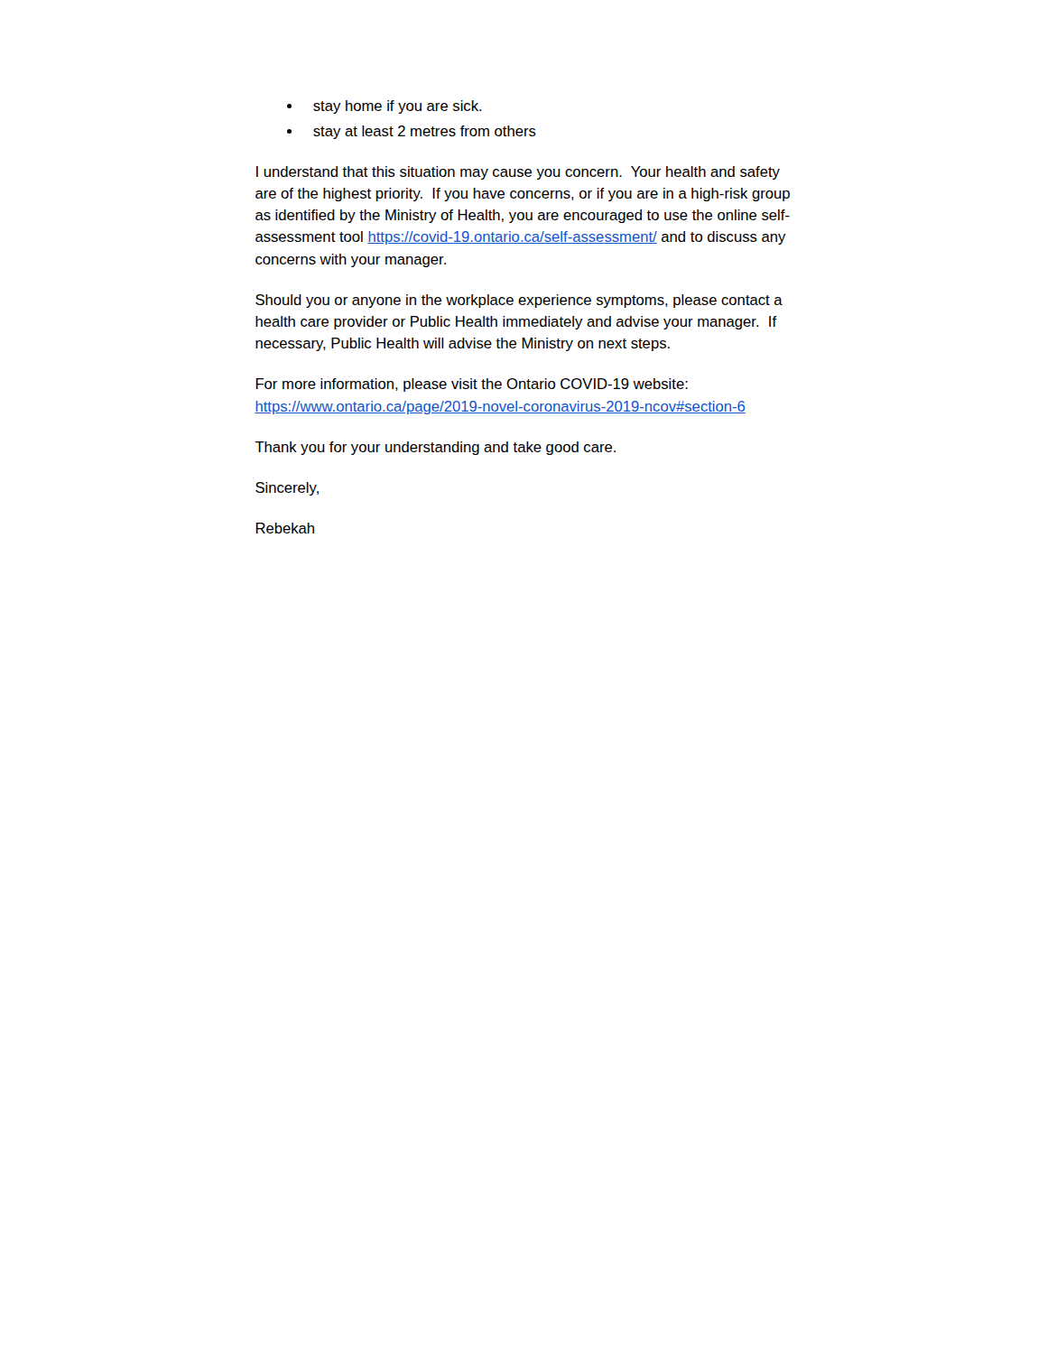stay home if you are sick.
stay at least 2 metres from others
I understand that this situation may cause you concern. Your health and safety are of the highest priority. If you have concerns, or if you are in a high-risk group as identified by the Ministry of Health, you are encouraged to use the online self-assessment tool https://covid-19.ontario.ca/self-assessment/ and to discuss any concerns with your manager.
Should you or anyone in the workplace experience symptoms, please contact a health care provider or Public Health immediately and advise your manager. If necessary, Public Health will advise the Ministry on next steps.
For more information, please visit the Ontario COVID-19 website:
https://www.ontario.ca/page/2019-novel-coronavirus-2019-ncov#section-6
Thank you for your understanding and take good care.
Sincerely,
Rebekah